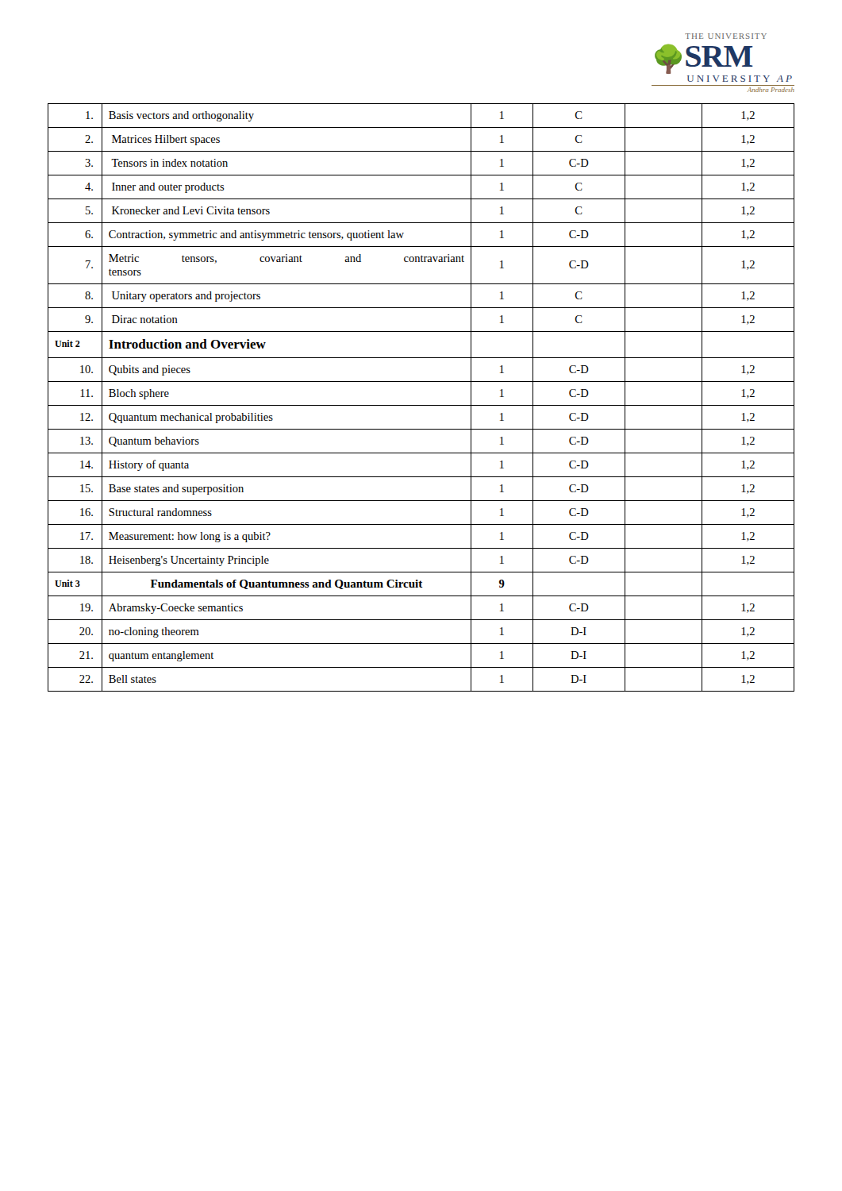THE UNIVERSITY
🌳SRM
UNIVERSITY AP
Andhra Pradesh
| 1. | Basis vectors and orthogonality | 1 | C | | 1,2 |
| 2. | Matrices Hilbert spaces | 1 | C | | 1,2 |
| 3. | Tensors in index notation | 1 | C-D | | 1,2 |
| 4. | Inner and outer products | 1 | C | | 1,2 |
| 5. | Kronecker and Levi Civita tensors | 1 | C | | 1,2 |
| 6. | Contraction, symmetric and antisymmetric tensors, quotient law | 1 | C-D | | 1,2 |
| 7. | Metric tensors, covariant and contravariant tensors | 1 | C-D | | 1,2 |
| 8. | Unitary operators and projectors | 1 | C | | 1,2 |
| 9. | Dirac notation | 1 | C | | 1,2 |
| Unit 2 | Introduction and Overview | | | | |
| 10. | Qubits and pieces | 1 | C-D | | 1,2 |
| 11. | Bloch sphere | 1 | C-D | | 1,2 |
| 12. | Qquantum mechanical probabilities | 1 | C-D | | 1,2 |
| 13. | Quantum behaviors | 1 | C-D | | 1,2 |
| 14. | History of quanta | 1 | C-D | | 1,2 |
| 15. | Base states and superposition | 1 | C-D | | 1,2 |
| 16. | Structural randomness | 1 | C-D | | 1,2 |
| 17. | Measurement: how long is a qubit? | 1 | C-D | | 1,2 |
| 18. | Heisenberg's Uncertainty Principle | 1 | C-D | | 1,2 |
| Unit 3 | Fundamentals of Quantumness and Quantum Circuit | 9 | | | |
| 19. | Abramsky-Coecke semantics | 1 | C-D | | 1,2 |
| 20. | no-cloning theorem | 1 | D-I | | 1,2 |
| 21. | quantum entanglement | 1 | D-I | | 1,2 |
| 22. | Bell states | 1 | D-I | | 1,2 |